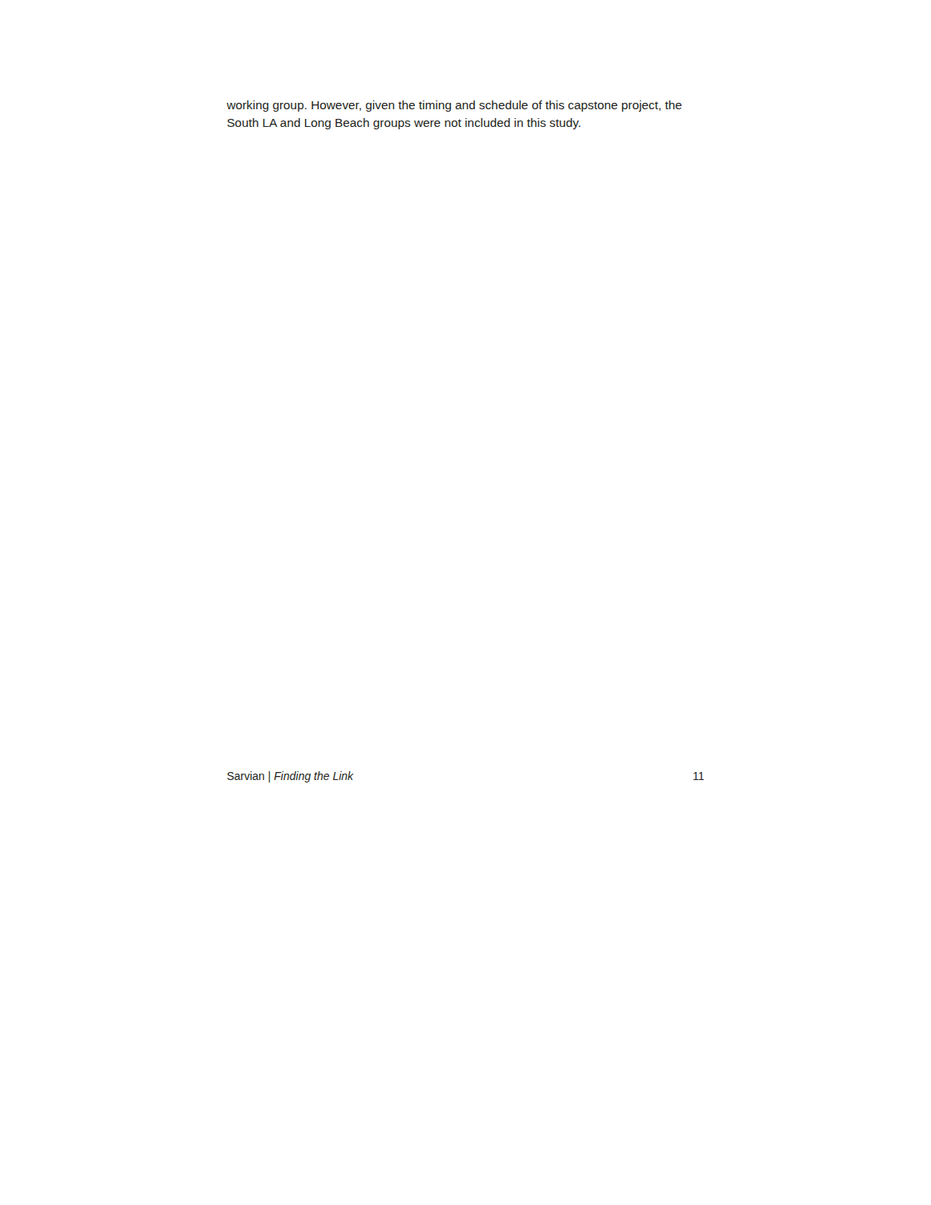working group. However, given the timing and schedule of this capstone project, the South LA and Long Beach groups were not included in this study.
Sarvian | Finding the Link 11